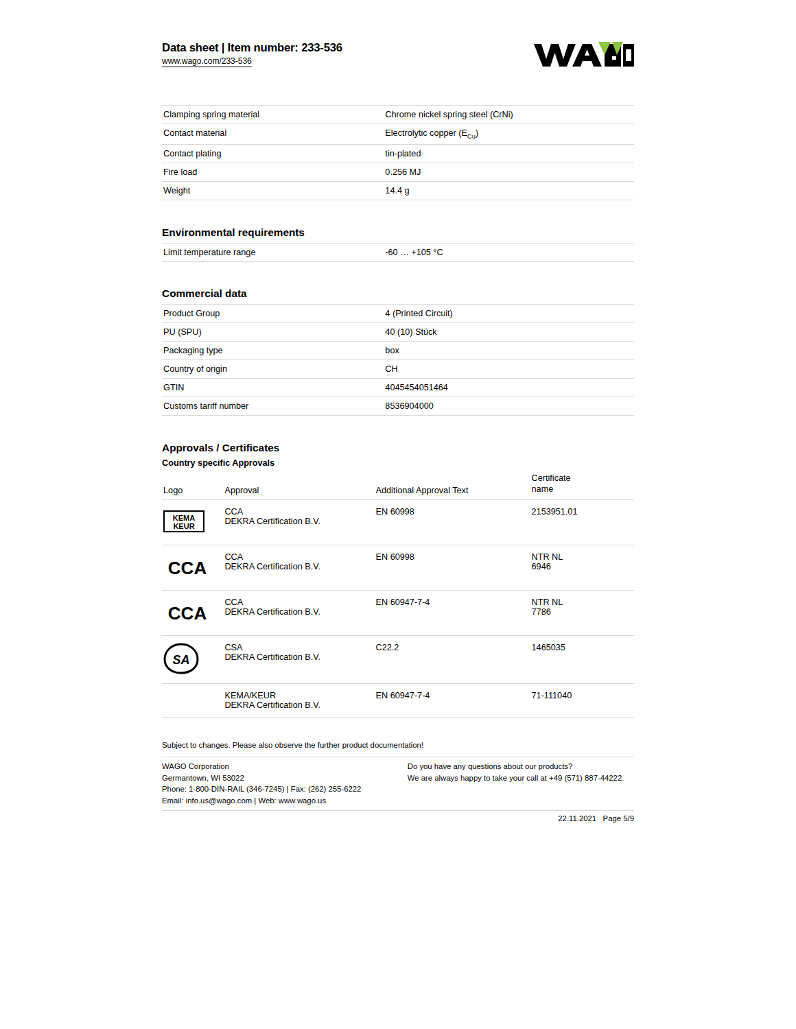Data sheet | Item number: 233-536
www.wago.com/233-536
| Clamping spring material | Chrome nickel spring steel (CrNi) |
| Contact material | Electrolytic copper (E Cu ) |
| Contact plating | tin-plated |
| Fire load | 0.256 MJ |
| Weight | 14.4 g |
Environmental requirements
| Limit temperature range | -60 … +105 °C |
Commercial data
| Product Group | 4 (Printed Circuit) |
| PU (SPU) | 40 (10) Stück |
| Packaging type | box |
| Country of origin | CH |
| GTIN | 4045454051464 |
| Customs tariff number | 8536904000 |
Approvals / Certificates
Country specific Approvals
| Logo | Approval | Additional Approval Text | Certificate name |
| --- | --- | --- | --- |
| KEMA KEUR | CCA DEKRA Certification B.V. | EN 60998 | 2153951.01 |
| CCA | CCA DEKRA Certification B.V. | EN 60998 | NTR NL 6946 |
| CCA | CCA DEKRA Certification B.V. | EN 60947-7-4 | NTR NL 7786 |
| SA | CSA DEKRA Certification B.V. | C22.2 | 1465035 |
| | KEMA/KEUR DEKRA Certification B.V. | EN 60947-7-4 | 71-111040 |
Subject to changes. Please also observe the further product documentation!
WAGO Corporation
Germantown, WI 53022
Phone: 1-800-DIN-RAIL (346-7245) | Fax: (262) 255-6222
Email: info.us@wago.com | Web: www.wago.us
Do you have any questions about our products?
We are always happy to take your call at +49 (571) 887-44222.
22.11.2021 Page 5/9